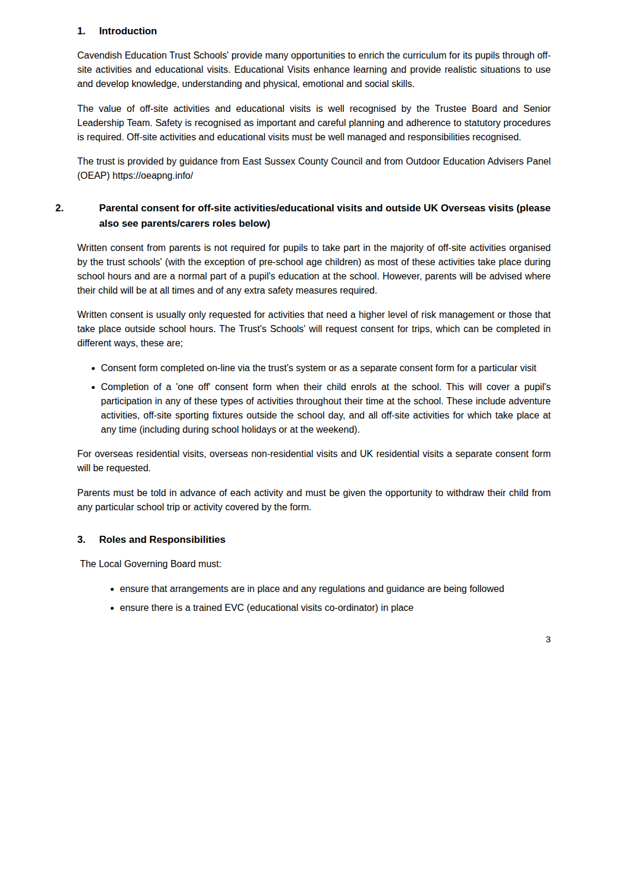1. Introduction
Cavendish Education Trust Schools' provide many opportunities to enrich the curriculum for its pupils through off-site activities and educational visits. Educational Visits enhance learning and provide realistic situations to use and develop knowledge, understanding and physical, emotional and social skills.
The value of off-site activities and educational visits is well recognised by the Trustee Board and Senior Leadership Team. Safety is recognised as important and careful planning and adherence to statutory procedures is required. Off-site activities and educational visits must be well managed and responsibilities recognised.
The trust is provided by guidance from East Sussex County Council and from Outdoor Education Advisers Panel (OEAP) https://oeapng.info/
2. Parental consent for off-site activities/educational visits and outside UK Overseas visits (please also see parents/carers roles below)
Written consent from parents is not required for pupils to take part in the majority of off-site activities organised by the trust schools' (with the exception of pre-school age children) as most of these activities take place during school hours and are a normal part of a pupil's education at the school. However, parents will be advised where their child will be at all times and of any extra safety measures required.
Written consent is usually only requested for activities that need a higher level of risk management or those that take place outside school hours. The Trust's Schools' will request consent for trips, which can be completed in different ways, these are;
Consent form completed on-line via the trust's system or as a separate consent form for a particular visit
Completion of a 'one off' consent form when their child enrols at the school. This will cover a pupil's participation in any of these types of activities throughout their time at the school. These include adventure activities, off-site sporting fixtures outside the school day, and all off-site activities for which take place at any time (including during school holidays or at the weekend).
For overseas residential visits, overseas non-residential visits and UK residential visits a separate consent form will be requested.
Parents must be told in advance of each activity and must be given the opportunity to withdraw their child from any particular school trip or activity covered by the form.
3. Roles and Responsibilities
The Local Governing Board must:
ensure that arrangements are in place and any regulations and guidance are being followed
ensure there is a trained EVC (educational visits co-ordinator) in place
3